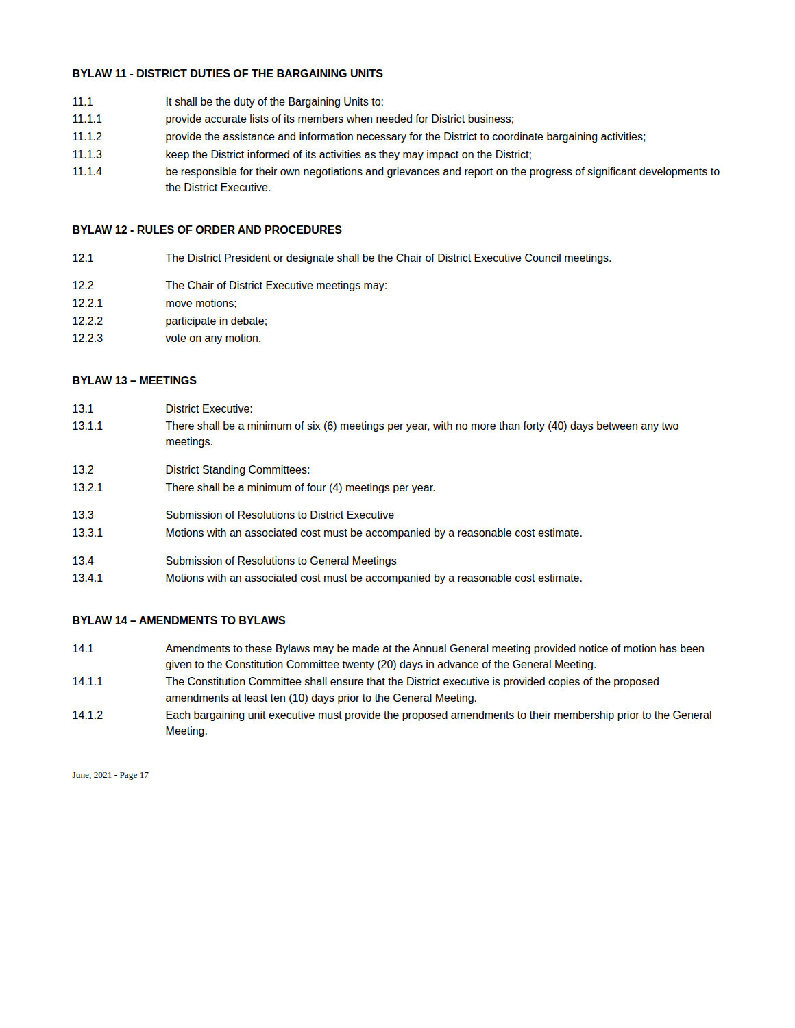BYLAW 11 - DISTRICT DUTIES OF THE BARGAINING UNITS
11.1
It shall be the duty of the Bargaining Units to:
11.1.1
provide accurate lists of its members when needed for District business;
11.1.2
provide the assistance and information necessary for the District to coordinate bargaining activities;
11.1.3
keep the District informed of its activities as they may impact on the District;
11.1.4
be responsible for their own negotiations and grievances and report on the progress of significant developments to the District Executive.
BYLAW 12 - RULES OF ORDER AND PROCEDURES
12.1
The District President or designate shall be the Chair of District Executive Council meetings.
12.2
The Chair of District Executive meetings may:
12.2.1
move motions;
12.2.2
participate in debate;
12.2.3
vote on any motion.
BYLAW 13 – MEETINGS
13.1
District Executive:
13.1.1
There shall be a minimum of six (6) meetings per year, with no more than forty (40) days between any two meetings.
13.2
District Standing Committees:
13.2.1
There shall be a minimum of four (4) meetings per year.
13.3
Submission of Resolutions to District Executive
13.3.1
Motions with an associated cost must be accompanied by a reasonable cost estimate.
13.4
Submission of Resolutions to General Meetings
13.4.1
Motions with an associated cost must be accompanied by a reasonable cost estimate.
BYLAW 14 – AMENDMENTS TO BYLAWS
14.1
Amendments to these Bylaws may be made at the Annual General meeting provided notice of motion has been given to the Constitution Committee twenty (20) days in advance of the General Meeting.
14.1.1
The Constitution Committee shall ensure that the District executive is provided copies of the proposed amendments at least ten (10) days prior to the General Meeting.
14.1.2
Each bargaining unit executive must provide the proposed amendments to their membership prior to the General Meeting.
June, 2021 - Page 17